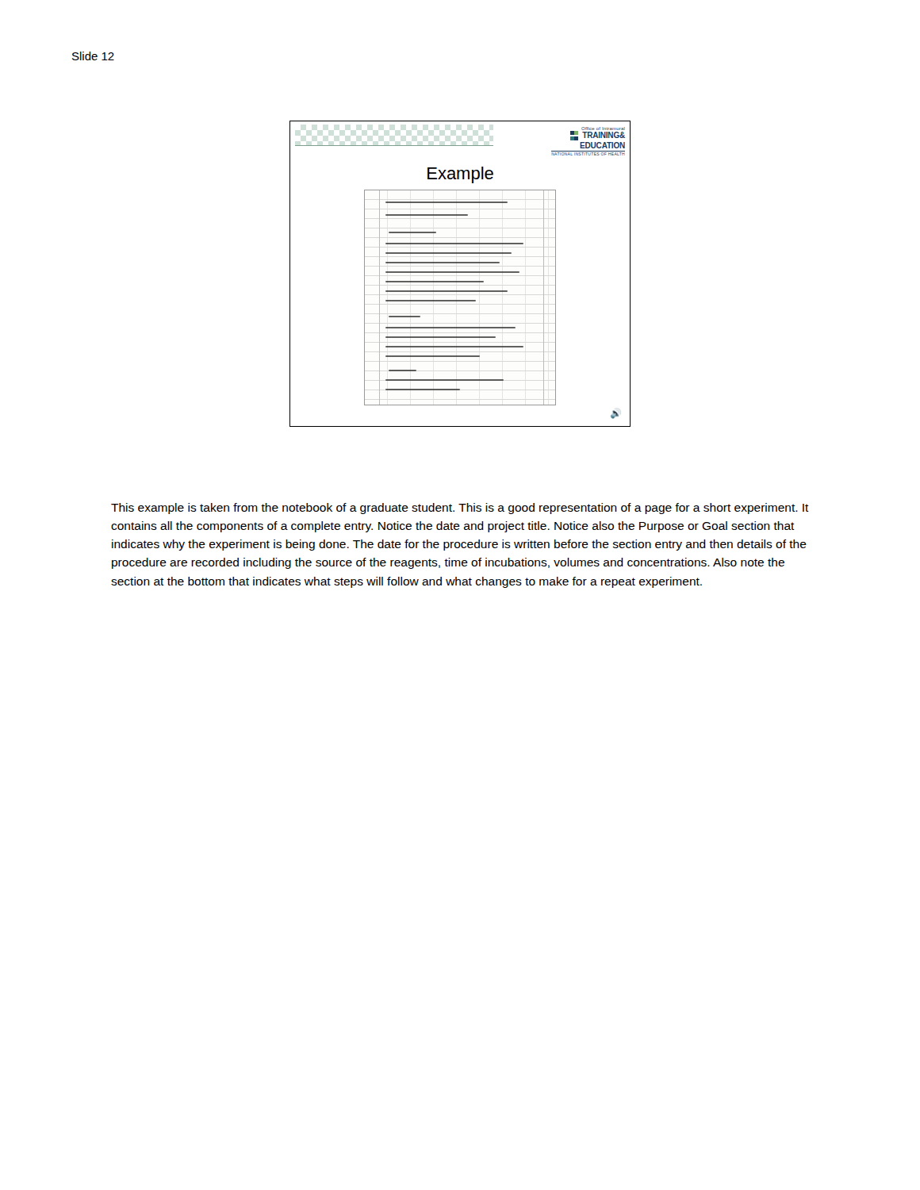Slide 12
Office of Intramural
TRAINING&
EDUCATION
NATIONAL INSTITUTES OF HEALTH
Example
🔊
This example is taken from the notebook of a graduate student. This is a good representation of a page for a short experiment. It contains all the components of a complete entry. Notice the date and project title. Notice also the Purpose or Goal section that indicates why the experiment is being done. The date for the procedure is written before the section entry and then details of the procedure are recorded including the source of the reagents, time of incubations, volumes and concentrations. Also note the section at the bottom that indicates what steps will follow and what changes to make for a repeat experiment.